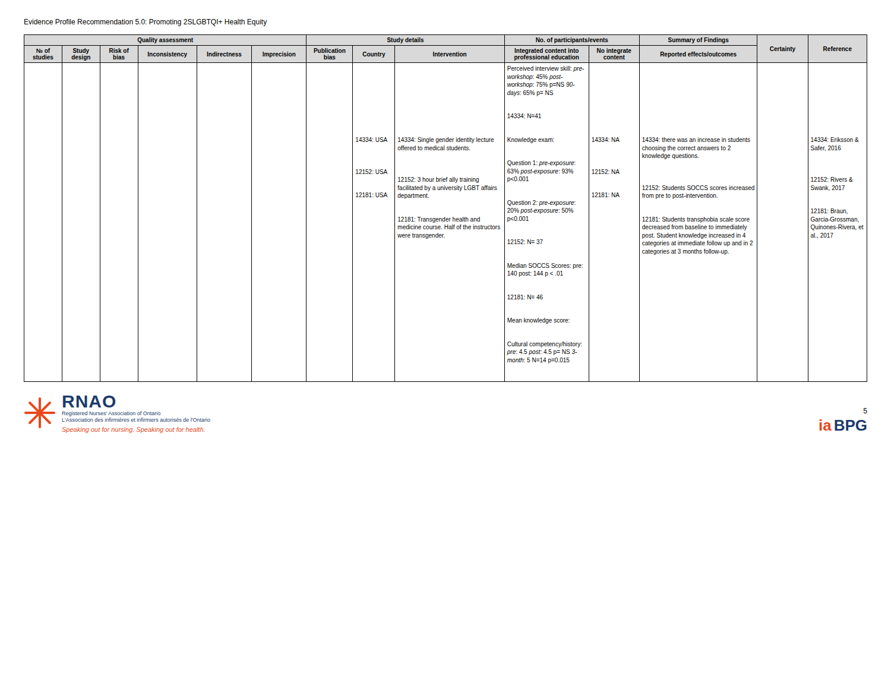Evidence Profile Recommendation 5.0: Promoting 2SLGBTQI+ Health Equity
| Quality assessment | Study details | No. of participants/events | Summary of Findings | Certainty | Reference |
| --- | --- | --- | --- | --- | --- |
| № of studies | Study design | Risk of bias | Inconsistency | Indirectness | Imprecision | Publication bias | Country | Intervention | Integrated content into professional education | No integrate content | Reported effects/outcomes |
| | | | | | | | 14334: USA 12152: USA 12181: USA | 14334: Single gender identity lecture offered to medical students. 12152: 3 hour brief ally training facilitated by a university LGBT affairs department. 12181: Transgender health and medicine course. Half of the instructors were transgender. | Perceived interview skill: pre-workshop : 45% post-workshop : 75% p=NS 90-days : 65% p= NS 14334: N=41 Knowledge exam: Question 1: pre-exposure : 63% post-exposure : 93% p<0.001 Question 2: pre-exposure : 20% post-exposure : 50% p<0.001 12152: N= 37 Median SOCCS Scores: pre: 140 post: 144 p < .01 12181: N= 46 Mean knowledge score: Cultural competency/history: pre : 4.5 post : 4.5 p= NS 3-month : 5 N=14 p=0.015 | 14334: NA 12152: NA 12181: NA | 14334: there was an increase in students choosing the correct answers to 2 knowledge questions. 12152: Students SOCCS scores increased from pre to post-intervention. 12181: Students transphobia scale score decreased from baseline to immediately post. Student knowledge increased in 4 categories at immediate follow up and in 2 categories at 3 months follow-up. | | 14334: Eriksson & Safer, 2016 12152: Rivers & Swank, 2017 12181: Braun, Garcia-Grossman, Quinones-Rivera, et al., 2017 |
RNAO
Registered Nurses' Association of Ontario
L'Association des infirmières et infirmiers autorisés de l'Ontario
Speaking out for nursing. Speaking out for health.
5
ia BPG